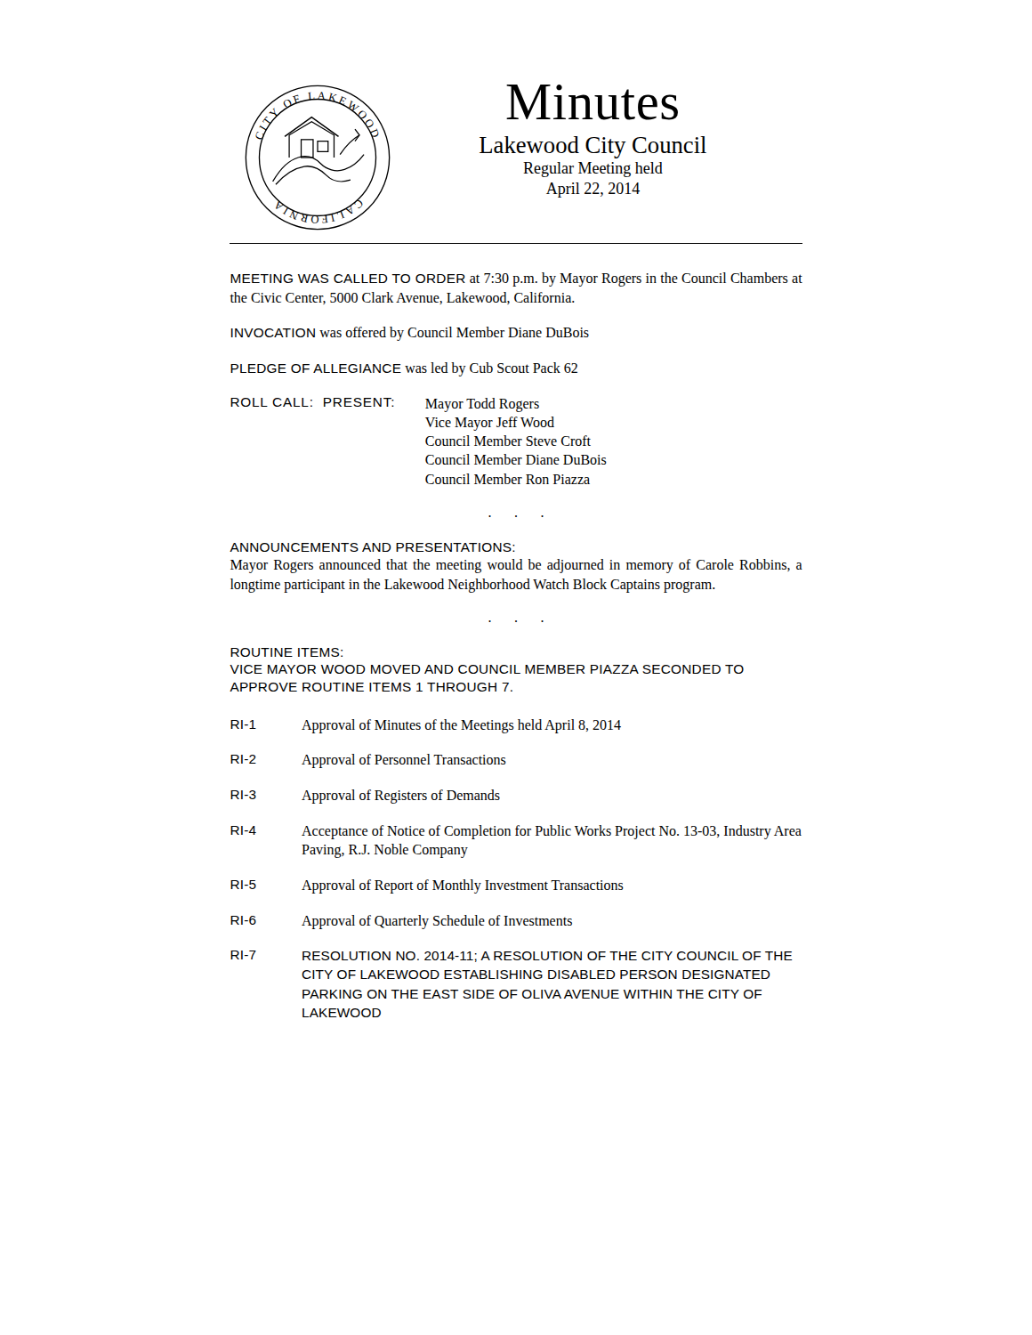CITY OF LAKEWOOD CALIFORNIA
Minutes
Lakewood City Council
Regular Meeting held
April 22, 2014
MEETING WAS CALLED TO ORDER at 7:30 p.m. by Mayor Rogers in the Council Chambers at the Civic Center, 5000 Clark Avenue, Lakewood, California.
INVOCATION was offered by Council Member Diane DuBois
PLEDGE OF ALLEGIANCE was led by Cub Scout Pack 62
ROLL CALL: PRESENT:
Mayor Todd Rogers
Vice Mayor Jeff Wood
Council Member Steve Croft
Council Member Diane DuBois
Council Member Ron Piazza
...
ANNOUNCEMENTS AND PRESENTATIONS:
Mayor Rogers announced that the meeting would be adjourned in memory of Carole Robbins, a longtime participant in the Lakewood Neighborhood Watch Block Captains program.
...
ROUTINE ITEMS:
VICE MAYOR WOOD MOVED AND COUNCIL MEMBER PIAZZA SECONDED TO APPROVE ROUTINE ITEMS 1 THROUGH 7.
| RI-1 | Approval of Minutes of the Meetings held April 8, 2014 |
| RI-2 | Approval of Personnel Transactions |
| RI-3 | Approval of Registers of Demands |
| RI-4 | Acceptance of Notice of Completion for Public Works Project No. 13-03, Industry Area Paving, R.J. Noble Company |
| RI-5 | Approval of Report of Monthly Investment Transactions |
| RI-6 | Approval of Quarterly Schedule of Investments |
| RI-7 | RESOLUTION NO. 2014-11; A RESOLUTION OF THE CITY COUNCIL OF THE CITY OF LAKEWOOD ESTABLISHING DISABLED PERSON DESIGNATED PARKING ON THE EAST SIDE OF OLIVA AVENUE WITHIN THE CITY OF LAKEWOOD |